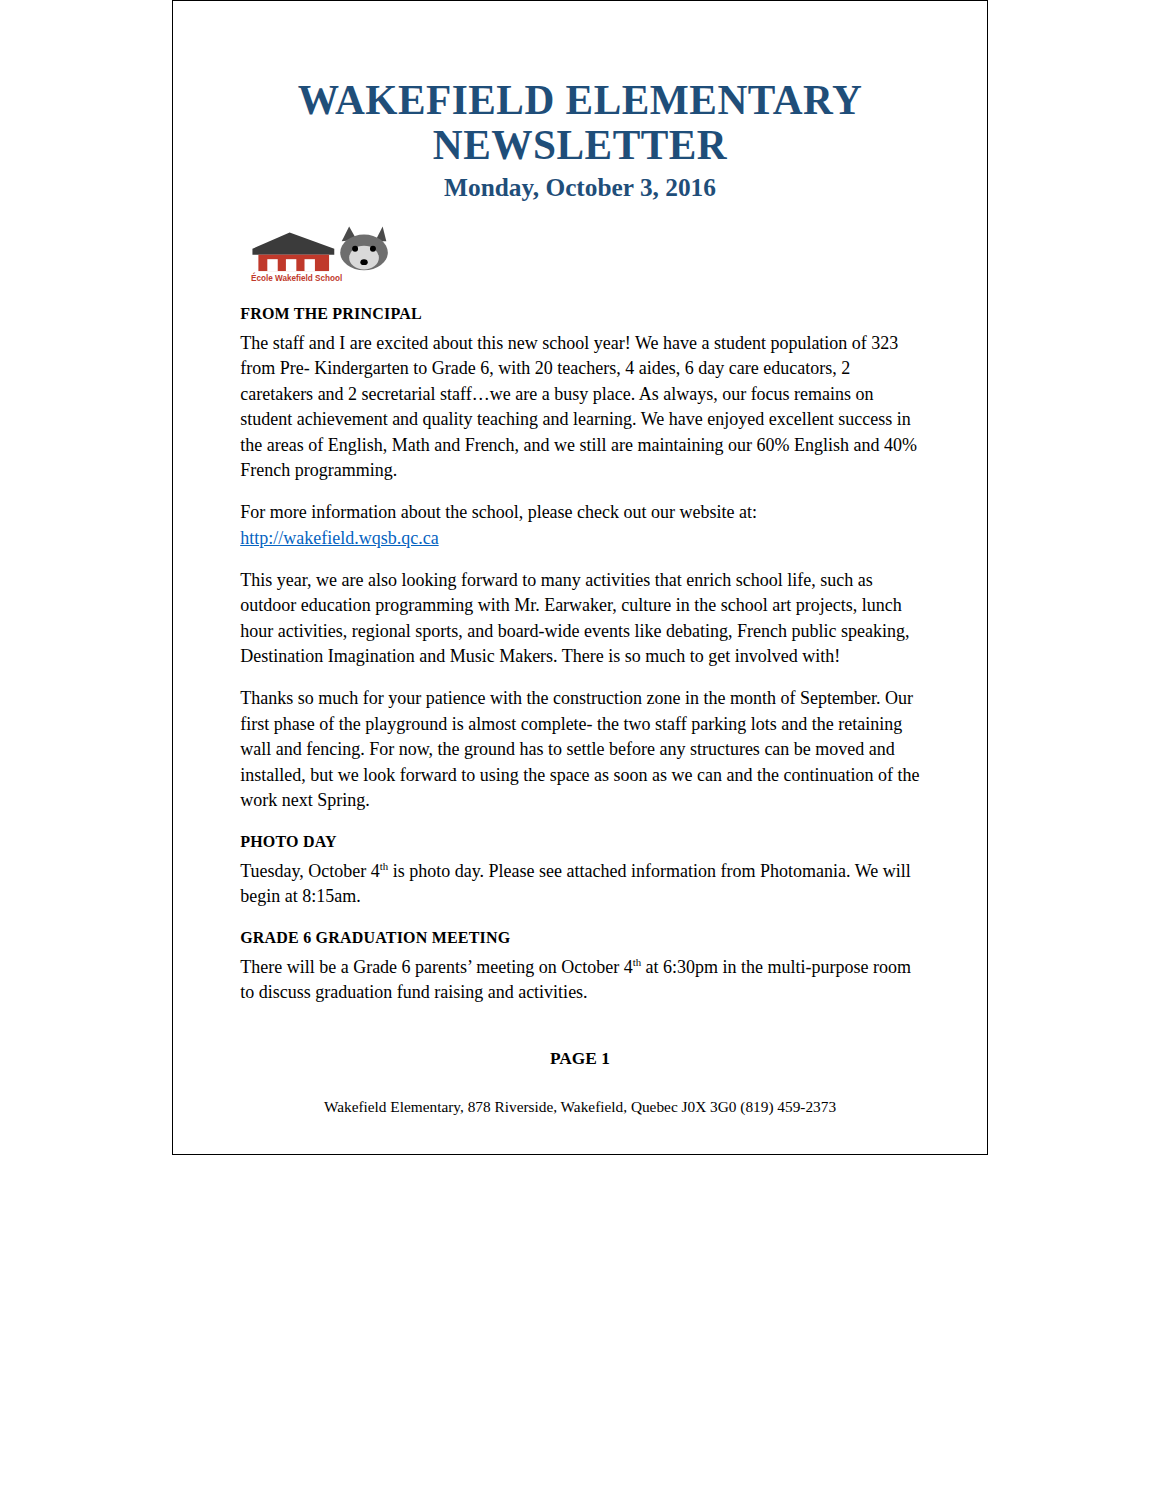WAKEFIELD ELEMENTARY NEWSLETTER
Monday, October 3, 2016
École Wakefield School
FROM THE PRINCIPAL
The staff and I are excited about this new school year! We have a student population of 323 from Pre- Kindergarten to Grade 6, with 20 teachers, 4 aides, 6 day care educators, 2 caretakers and 2 secretarial staff…we are a busy place. As always, our focus remains on student achievement and quality teaching and learning. We have enjoyed excellent success in the areas of English, Math and French, and we still are maintaining our 60% English and 40% French programming.
For more information about the school, please check out our website at: http://wakefield.wqsb.qc.ca
This year, we are also looking forward to many activities that enrich school life, such as outdoor education programming with Mr. Earwaker, culture in the school art projects, lunch hour activities, regional sports, and board-wide events like debating, French public speaking, Destination Imagination and Music Makers. There is so much to get involved with!
Thanks so much for your patience with the construction zone in the month of September. Our first phase of the playground is almost complete- the two staff parking lots and the retaining wall and fencing. For now, the ground has to settle before any structures can be moved and installed, but we look forward to using the space as soon as we can and the continuation of the work next Spring.
PHOTO DAY
Tuesday, October 4th is photo day. Please see attached information from Photomania. We will begin at 8:15am.
GRADE 6 GRADUATION MEETING
There will be a Grade 6 parents’ meeting on October 4th at 6:30pm in the multi-purpose room to discuss graduation fund raising and activities.
PAGE 1
Wakefield Elementary, 878 Riverside, Wakefield, Quebec J0X 3G0 (819) 459-2373